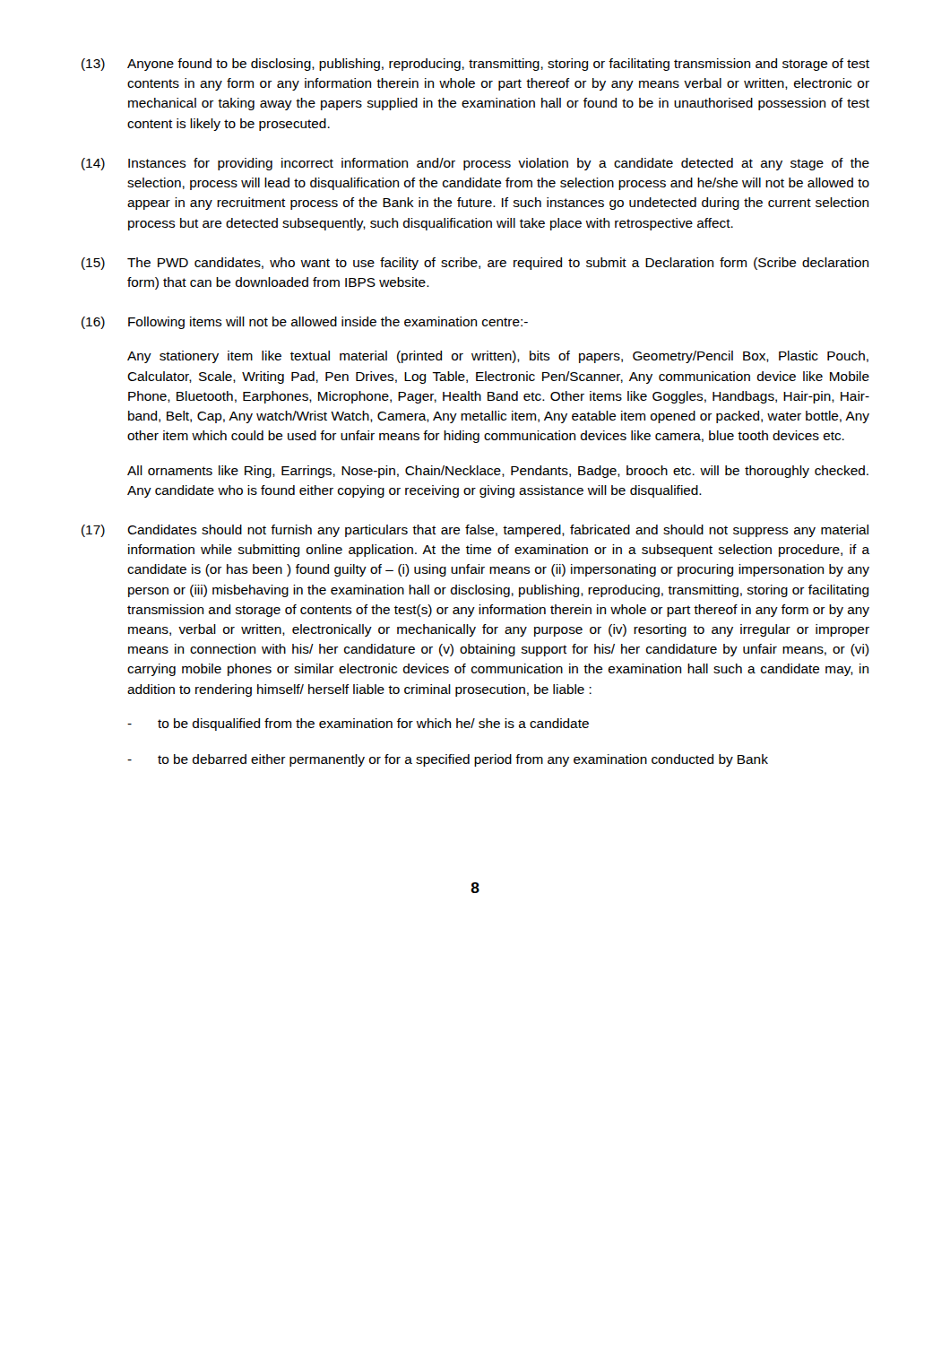(13) Anyone found to be disclosing, publishing, reproducing, transmitting, storing or facilitating transmission and storage of test contents in any form or any information therein in whole or part thereof or by any means verbal or written, electronic or mechanical or taking away the papers supplied in the examination hall or found to be in unauthorised possession of test content is likely to be prosecuted.
(14) Instances for providing incorrect information and/or process violation by a candidate detected at any stage of the selection, process will lead to disqualification of the candidate from the selection process and he/she will not be allowed to appear in any recruitment process of the Bank in the future. If such instances go undetected during the current selection process but are detected subsequently, such disqualification will take place with retrospective affect.
(15) The PWD candidates, who want to use facility of scribe, are required to submit a Declaration form (Scribe declaration form) that can be downloaded from IBPS website.
(16)
Following items will not be allowed inside the examination centre:-
Any stationery item like textual material (printed or written), bits of papers, Geometry/Pencil Box, Plastic Pouch, Calculator, Scale, Writing Pad, Pen Drives, Log Table, Electronic Pen/Scanner, Any communication device like Mobile Phone, Bluetooth, Earphones, Microphone, Pager, Health Band etc. Other items like Goggles, Handbags, Hair-pin, Hair-band, Belt, Cap, Any watch/Wrist Watch, Camera, Any metallic item, Any eatable item opened or packed, water bottle, Any other item which could be used for unfair means for hiding communication devices like camera, blue tooth devices etc.
All ornaments like Ring, Earrings, Nose-pin, Chain/Necklace, Pendants, Badge, brooch etc. will be thoroughly checked. Any candidate who is found either copying or receiving or giving assistance will be disqualified.
(17)
Candidates should not furnish any particulars that are false, tampered, fabricated and should not suppress any material information while submitting online application. At the time of examination or in a subsequent selection procedure, if a candidate is (or has been ) found guilty of – (i) using unfair means or (ii) impersonating or procuring impersonation by any person or (iii) misbehaving in the examination hall or disclosing, publishing, reproducing, transmitting, storing or facilitating transmission and storage of contents of the test(s) or any information therein in whole or part thereof in any form or by any means, verbal or written, electronically or mechanically for any purpose or (iv) resorting to any irregular or improper means in connection with his/ her candidature or (v) obtaining support for his/ her candidature by unfair means, or (vi) carrying mobile phones or similar electronic devices of communication in the examination hall such a candidate may, in addition to rendering himself/ herself liable to criminal prosecution, be liable :
to be disqualified from the examination for which he/ she is a candidate
to be debarred either permanently or for a specified period from any examination conducted by Bank
8